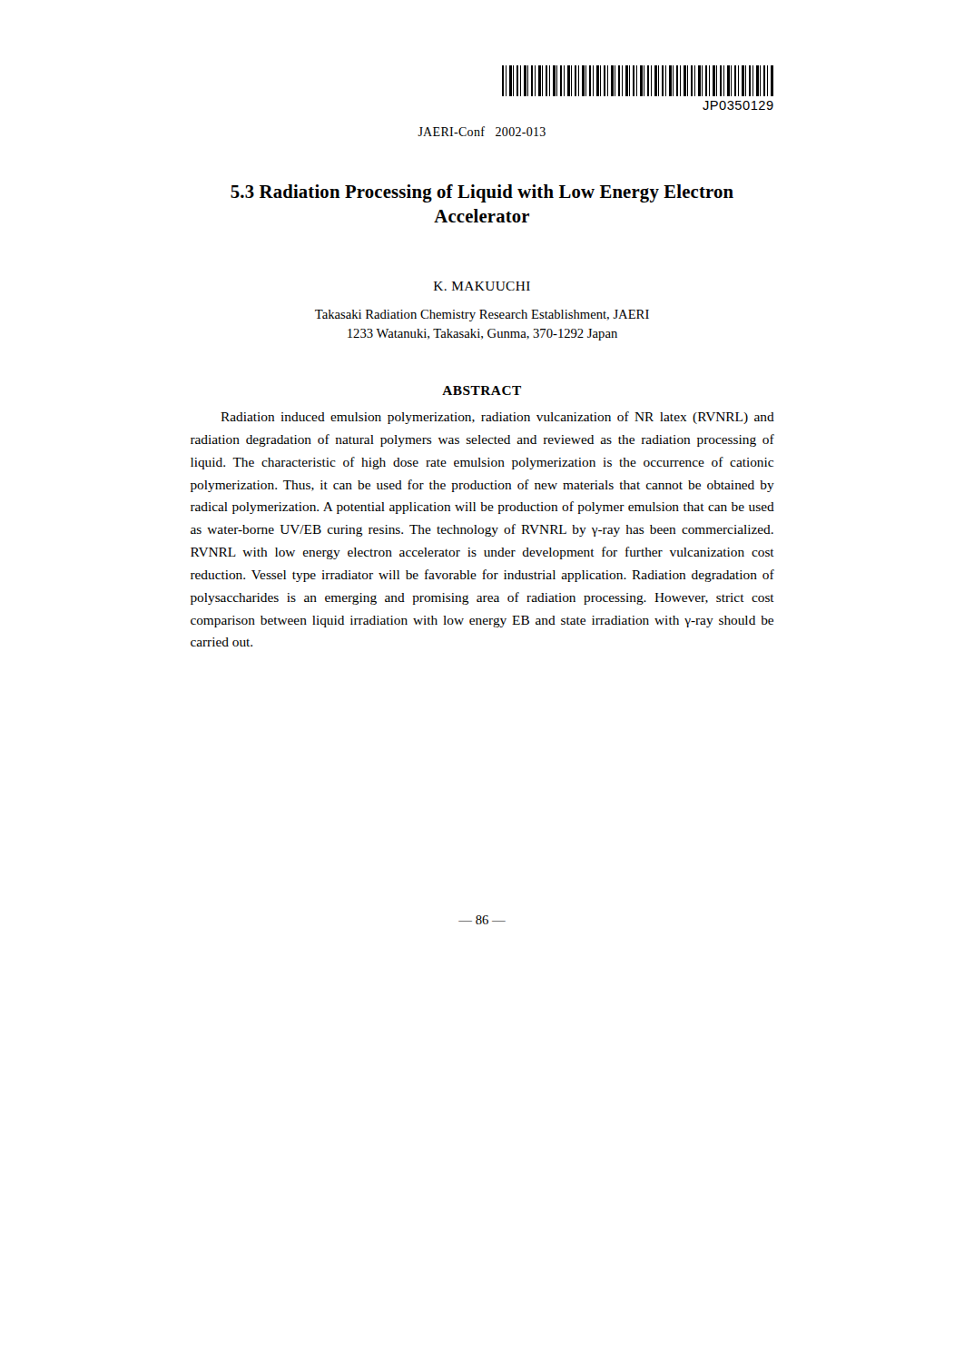JP0350129
JAERI-Conf 2002-013
5.3 Radiation Processing of Liquid with Low Energy Electron
Accelerator
K. MAKUUCHI
Takasaki Radiation Chemistry Research Establishment, JAERI
1233 Watanuki, Takasaki, Gunma, 370-1292 Japan
ABSTRACT
Radiation induced emulsion polymerization, radiation vulcanization of NR latex (RVNRL) and radiation degradation of natural polymers was selected and reviewed as the radiation processing of liquid. The characteristic of high dose rate emulsion polymerization is the occurrence of cationic polymerization. Thus, it can be used for the production of new materials that cannot be obtained by radical polymerization. A potential application will be production of polymer emulsion that can be used as water-borne UV/EB curing resins. The technology of RVNRL by γ-ray has been commercialized. RVNRL with low energy electron accelerator is under development for further vulcanization cost reduction. Vessel type irradiator will be favorable for industrial application. Radiation degradation of polysaccharides is an emerging and promising area of radiation processing. However, strict cost comparison between liquid irradiation with low energy EB and state irradiation with γ-ray should be carried out.
— 86 —